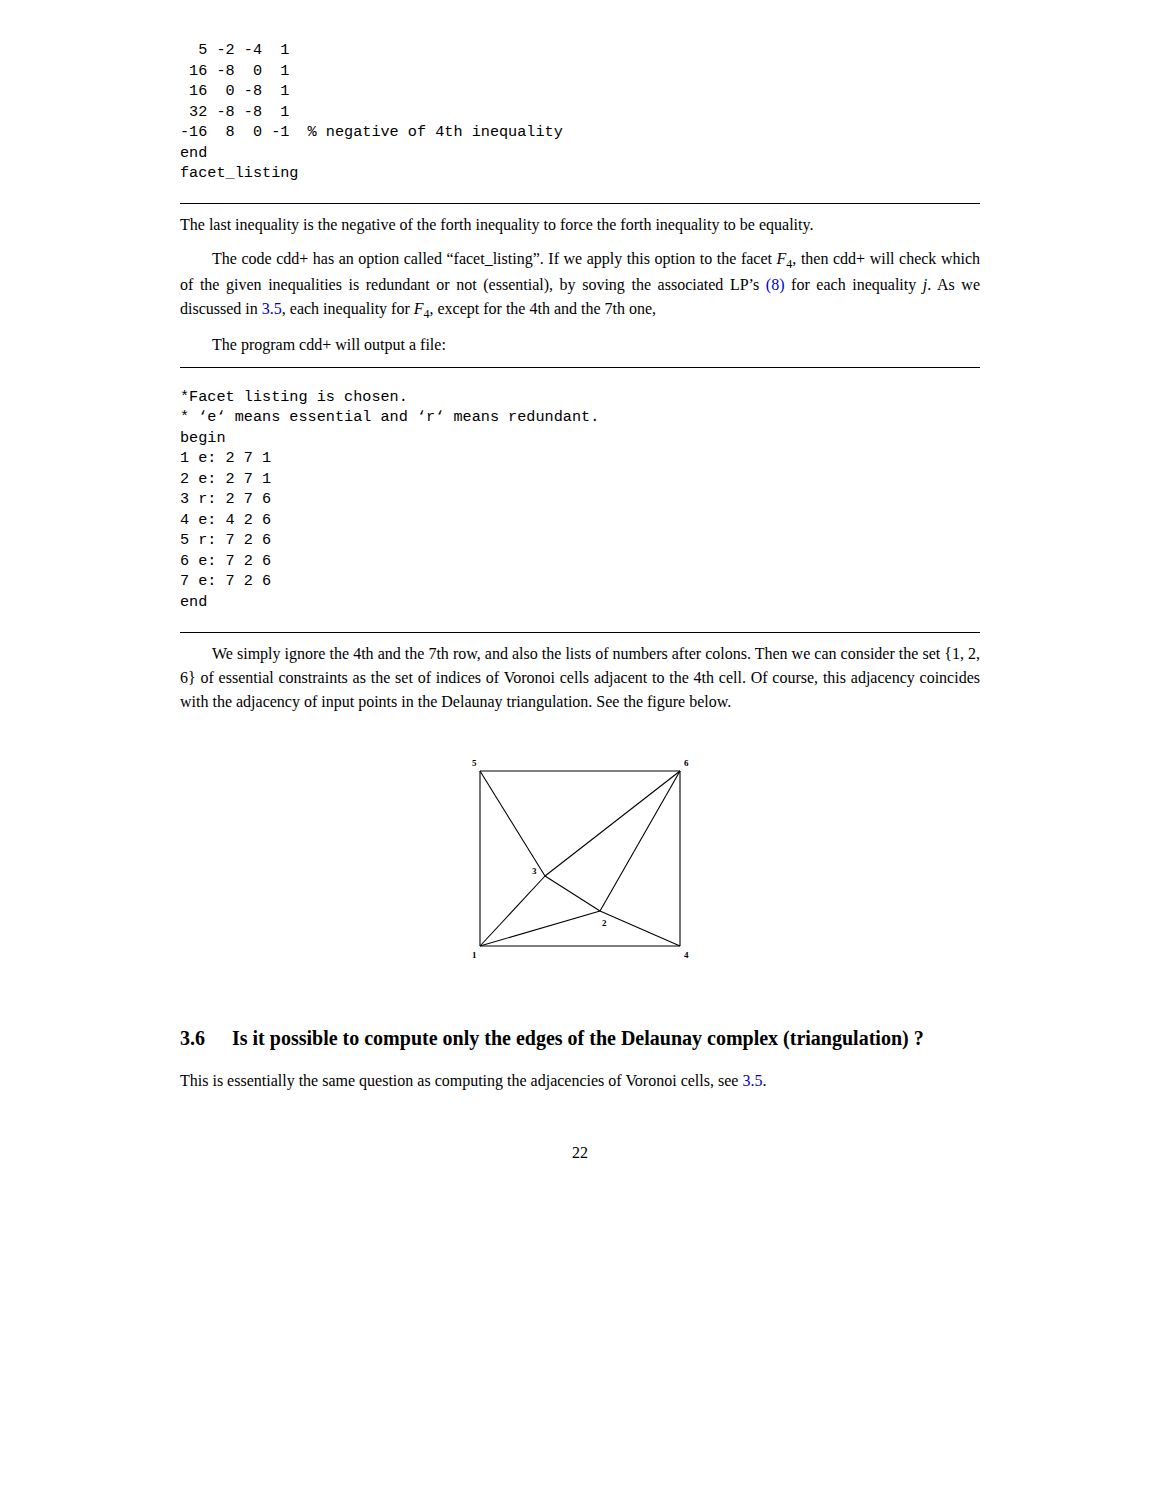5 -2 -4  1
 16 -8  0  1
 16  0 -8  1
 32 -8 -8  1
-16  8  0 -1  % negative of 4th inequality
end
facet_listing
The last inequality is the negative of the forth inequality to force the forth inequality to be equality.
The code cdd+ has an option called “facet_listing”. If we apply this option to the facet F4, then cdd+ will check which of the given inequalities is redundant or not (essential), by soving the associated LP’s (8) for each inequality j. As we discussed in 3.5, each inequality for F4, except for the 4th and the 7th one,
The program cdd+ will output a file:
*Facet listing is chosen.
* ‘e‘ means essential and ‘r‘ means redundant.
begin
1 e: 2 7 1
2 e: 2 7 1
3 r: 2 7 6
4 e: 4 2 6
5 r: 7 2 6
6 e: 7 2 6
7 e: 7 2 6
end
We simply ignore the 4th and the 7th row, and also the lists of numbers after colons. Then we can consider the set {1, 2, 6} of essential constraints as the set of indices of Voronoi cells adjacent to the 4th cell. Of course, this adjacency coincides with the adjacency of input points in the Delaunay triangulation. See the figure below.
5 6 1 4 3 2
3.6 Is it possible to compute only the edges of the Delaunay complex (triangulation) ?
This is essentially the same question as computing the adjacencies of Voronoi cells, see 3.5.
22